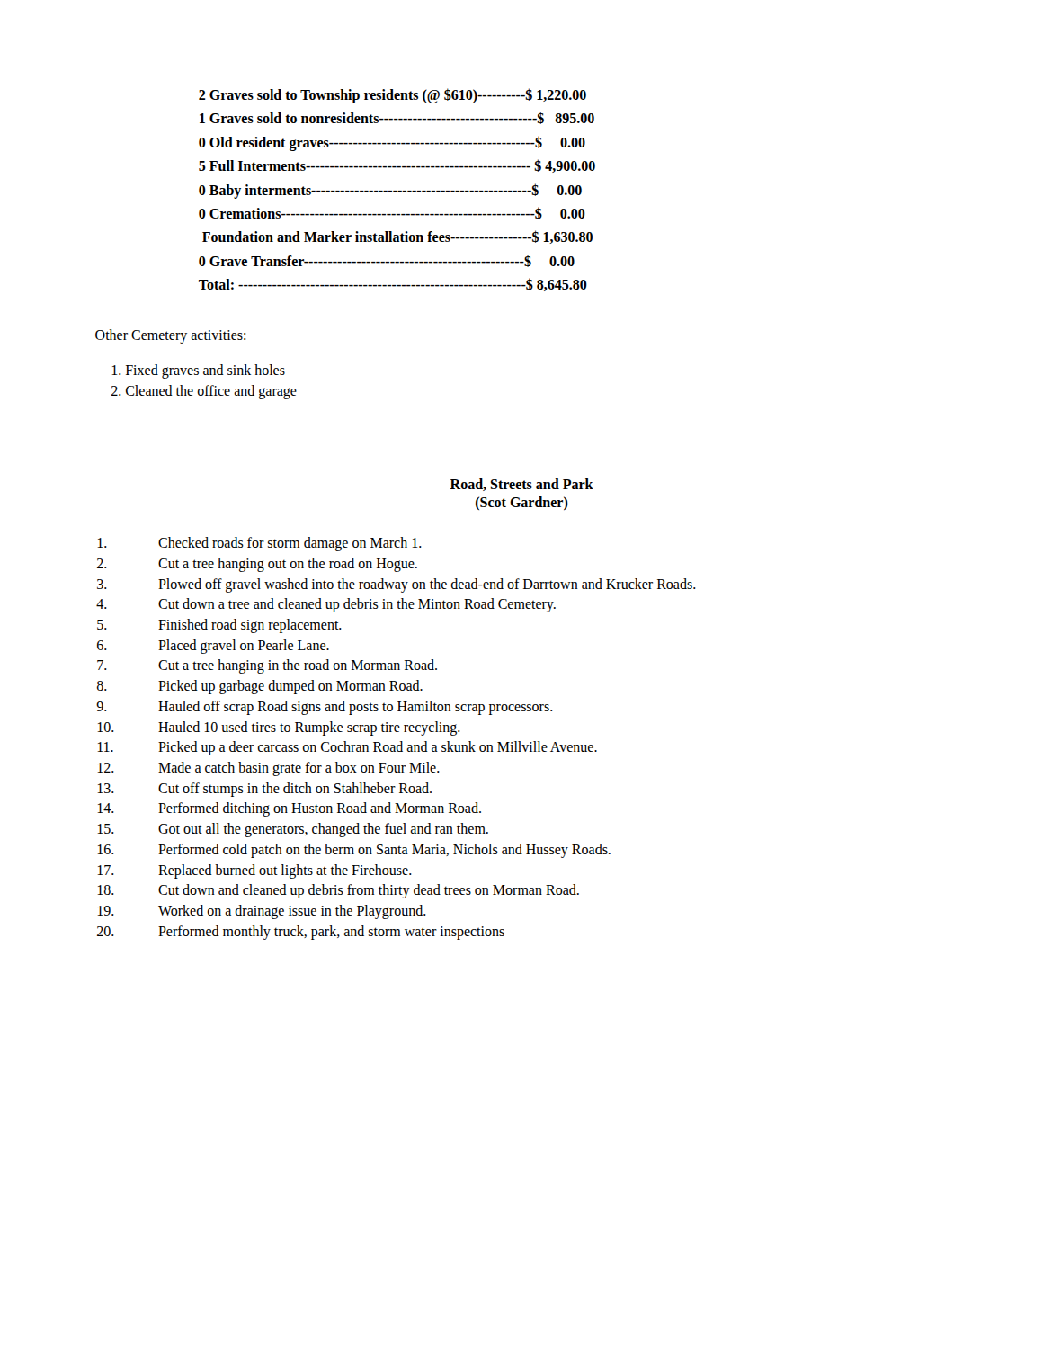2 Graves sold to Township residents (@ $610)----------$ 1,220.00
1 Graves sold to nonresidents---------------------------------$ 895.00
0 Old resident graves-------------------------------------------$ 0.00
5 Full Interments----------------------------------------------- $ 4,900.00
0 Baby interments----------------------------------------------$ 0.00
0 Cremations-----------------------------------------------------$ 0.00
Foundation and Marker installation fees-----------------$ 1,630.80
0 Grave Transfer----------------------------------------------$ 0.00
Total: ------------------------------------------------------------$ 8,645.80
Other Cemetery activities:
Fixed graves and sink holes
Cleaned the office and garage
Road, Streets and Park(Scot Gardner)
| 1. | Checked roads for storm damage on March 1. |
| 2. | Cut a tree hanging out on the road on Hogue. |
| 3. | Plowed off gravel washed into the roadway on the dead-end of Darrtown and Krucker Roads. |
| 4. | Cut down a tree and cleaned up debris in the Minton Road Cemetery. |
| 5. | Finished road sign replacement. |
| 6. | Placed gravel on Pearle Lane. |
| 7. | Cut a tree hanging in the road on Morman Road. |
| 8. | Picked up garbage dumped on Morman Road. |
| 9. | Hauled off scrap Road signs and posts to Hamilton scrap processors. |
| 10. | Hauled 10 used tires to Rumpke scrap tire recycling. |
| 11. | Picked up a deer carcass on Cochran Road and a skunk on Millville Avenue. |
| 12. | Made a catch basin grate for a box on Four Mile. |
| 13. | Cut off stumps in the ditch on Stahlheber Road. |
| 14. | Performed ditching on Huston Road and Morman Road. |
| 15. | Got out all the generators, changed the fuel and ran them. |
| 16. | Performed cold patch on the berm on Santa Maria, Nichols and Hussey Roads. |
| 17. | Replaced burned out lights at the Firehouse. |
| 18. | Cut down and cleaned up debris from thirty dead trees on Morman Road. |
| 19. | Worked on a drainage issue in the Playground. |
| 20. | Performed monthly truck, park, and storm water inspections |